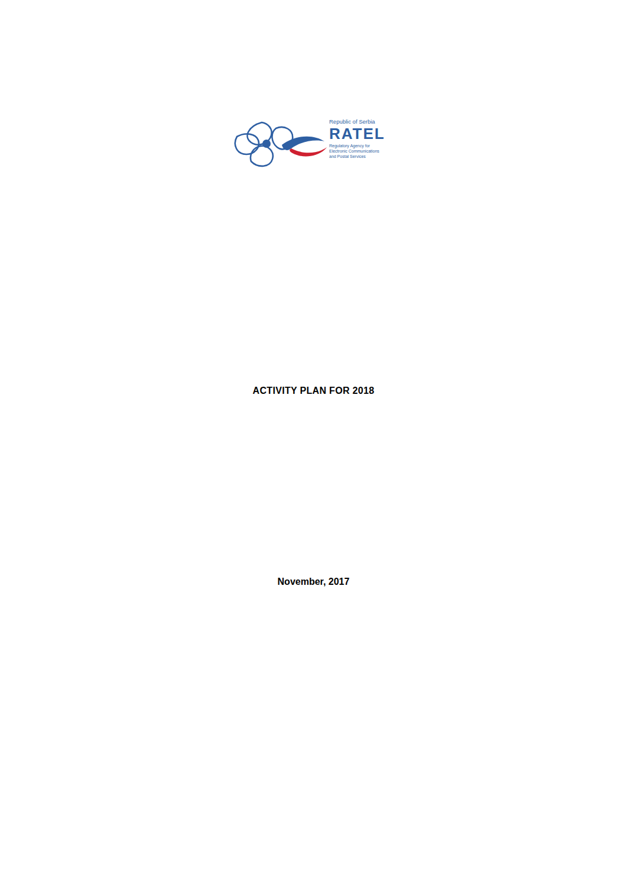Republic of Serbia RATEL Regulatory Agency for Electronic Communications and Postal Services
ACTIVITY PLAN FOR 2018
November, 2017